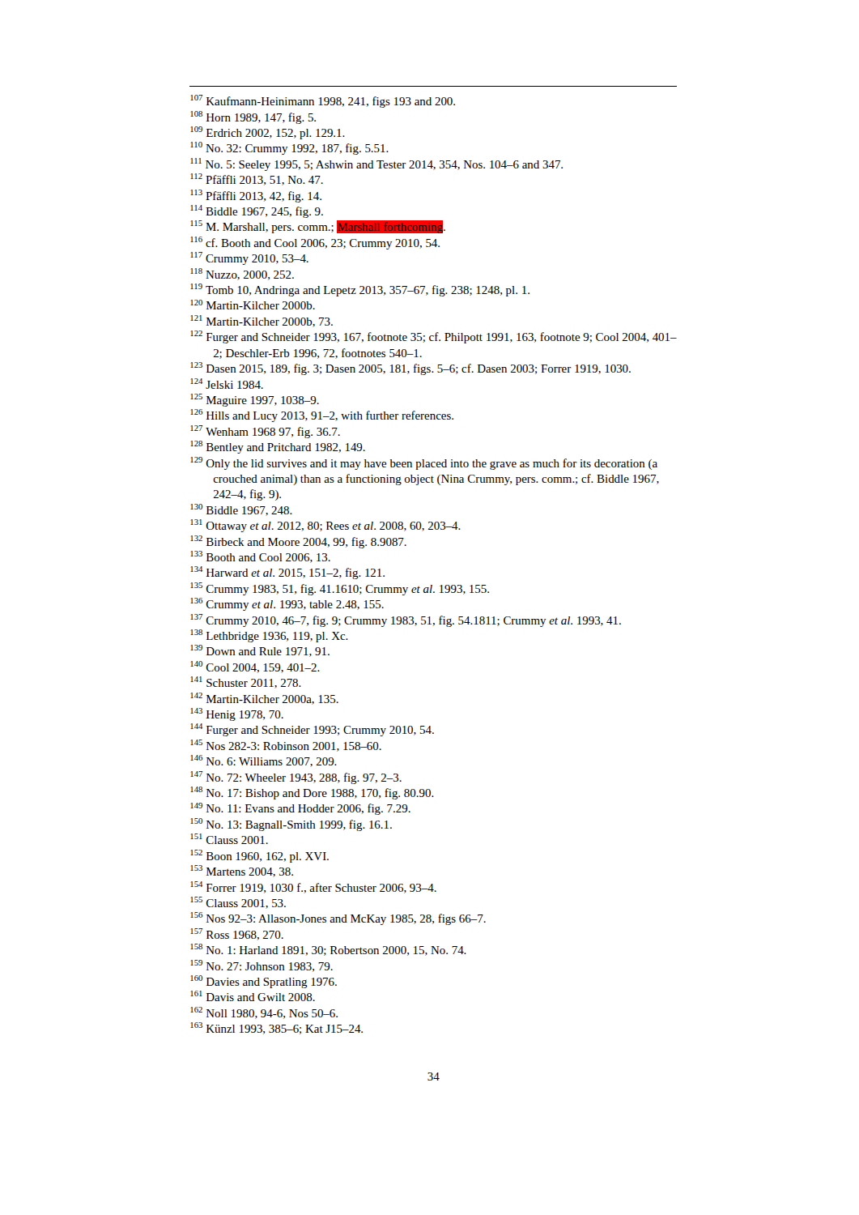107Kaufmann-Heinimann 1998, 241, figs 193 and 200.
108Horn 1989, 147, fig. 5.
109Erdrich 2002, 152, pl. 129.1.
110No. 32: Crummy 1992, 187, fig. 5.51.
111No. 5: Seeley 1995, 5; Ashwin and Tester 2014, 354, Nos. 104–6 and 347.
112Pfäffli 2013, 51, No. 47.
113Pfäffli 2013, 42, fig. 14.
114Biddle 1967, 245, fig. 9.
115M. Marshall, pers. comm.; Marshall forthcoming.
116cf. Booth and Cool 2006, 23; Crummy 2010, 54.
117Crummy 2010, 53–4.
118Nuzzo, 2000, 252.
119Tomb 10, Andringa and Lepetz 2013, 357–67, fig. 238; 1248, pl. 1.
120Martin-Kilcher 2000b.
121Martin-Kilcher 2000b, 73.
122Furger and Schneider 1993, 167, footnote 35; cf. Philpott 1991, 163, footnote 9; Cool 2004, 401–2; Deschler-Erb 1996, 72, footnotes 540–1.
123Dasen 2015, 189, fig. 3; Dasen 2005, 181, figs. 5–6; cf. Dasen 2003; Forrer 1919, 1030.
124Jelski 1984.
125Maguire 1997, 1038–9.
126Hills and Lucy 2013, 91–2, with further references.
127Wenham 1968 97, fig. 36.7.
128Bentley and Pritchard 1982, 149.
129Only the lid survives and it may have been placed into the grave as much for its decoration (a crouched animal) than as a functioning object (Nina Crummy, pers. comm.; cf. Biddle 1967, 242–4, fig. 9).
130Biddle 1967, 248.
131Ottaway et al. 2012, 80; Rees et al. 2008, 60, 203–4.
132Birbeck and Moore 2004, 99, fig. 8.9087.
133Booth and Cool 2006, 13.
134Harward et al. 2015, 151–2, fig. 121.
135Crummy 1983, 51, fig. 41.1610; Crummy et al. 1993, 155.
136Crummy et al. 1993, table 2.48, 155.
137Crummy 2010, 46–7, fig. 9; Crummy 1983, 51, fig. 54.1811; Crummy et al. 1993, 41.
138Lethbridge 1936, 119, pl. Xc.
139Down and Rule 1971, 91.
140Cool 2004, 159, 401–2.
141Schuster 2011, 278.
142Martin-Kilcher 2000a, 135.
143Henig 1978, 70.
144Furger and Schneider 1993; Crummy 2010, 54.
145Nos 282-3: Robinson 2001, 158–60.
146No. 6: Williams 2007, 209.
147No. 72: Wheeler 1943, 288, fig. 97, 2–3.
148No. 17: Bishop and Dore 1988, 170, fig. 80.90.
149No. 11: Evans and Hodder 2006, fig. 7.29.
150No. 13: Bagnall-Smith 1999, fig. 16.1.
151Clauss 2001.
152Boon 1960, 162, pl. XVI.
153Martens 2004, 38.
154Forrer 1919, 1030 f., after Schuster 2006, 93–4.
155Clauss 2001, 53.
156Nos 92–3: Allason-Jones and McKay 1985, 28, figs 66–7.
157Ross 1968, 270.
158No. 1: Harland 1891, 30; Robertson 2000, 15, No. 74.
159No. 27: Johnson 1983, 79.
160Davies and Spratling 1976.
161Davis and Gwilt 2008.
162Noll 1980, 94-6, Nos 50–6.
163Künzl 1993, 385–6; Kat J15–24.
34